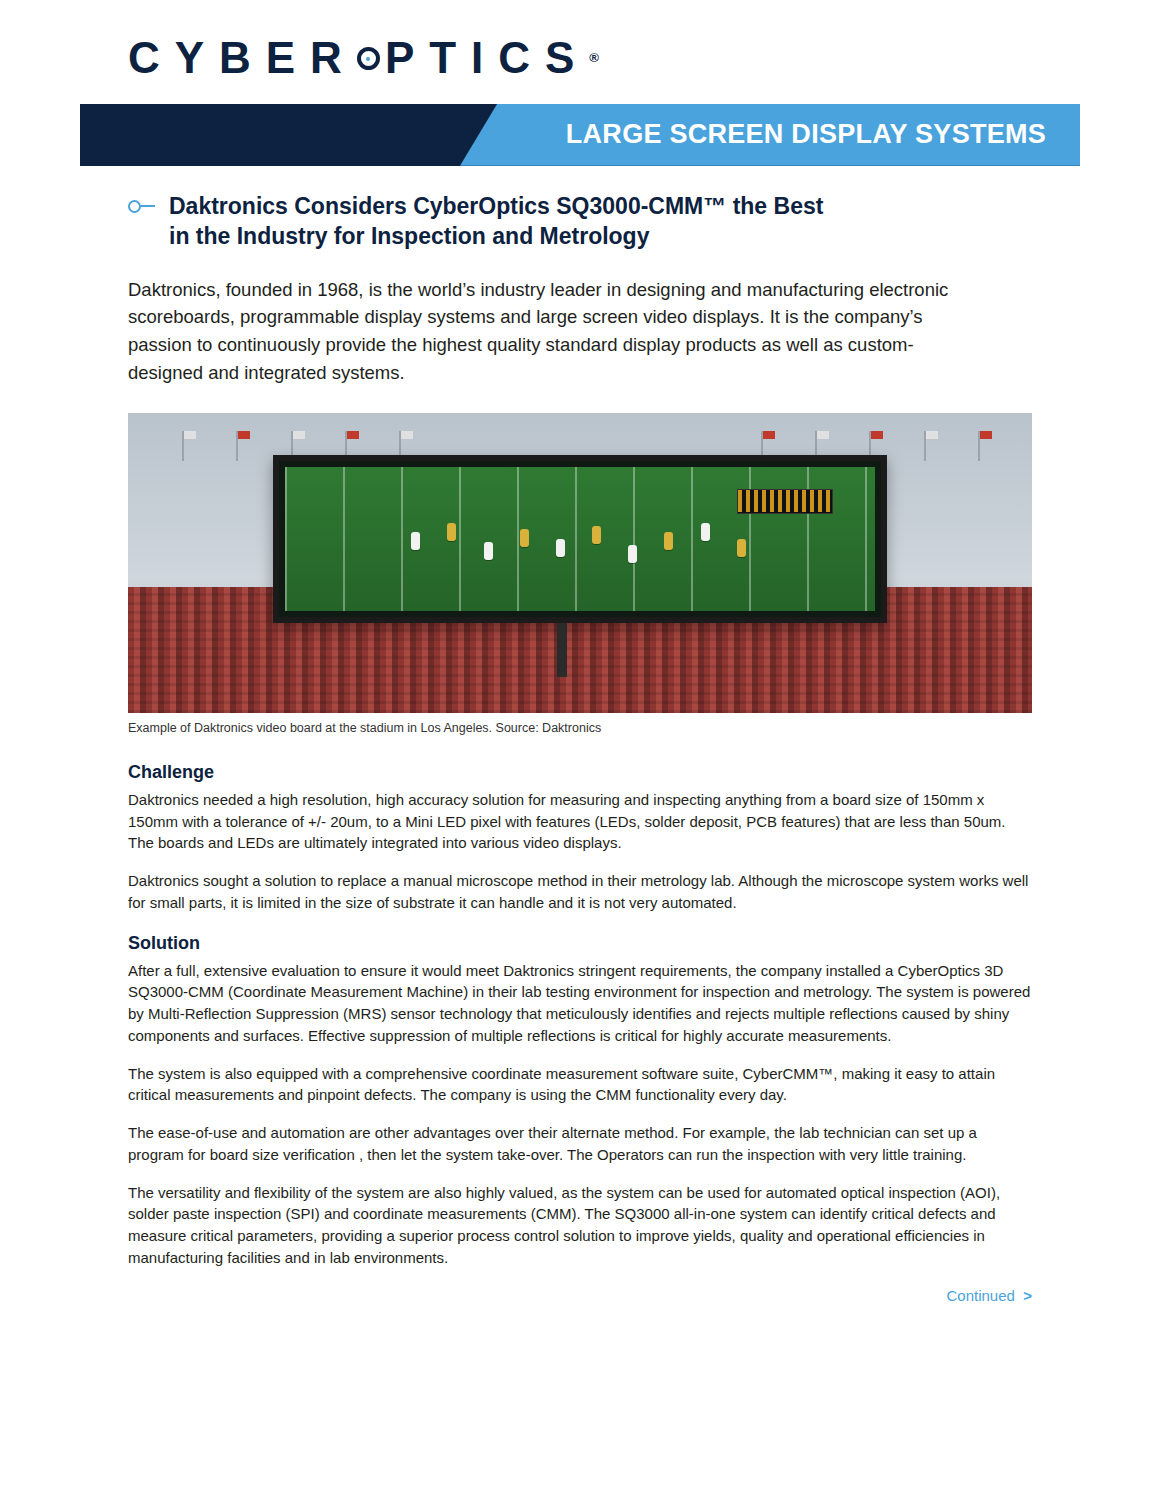CYBER PTICS®
LARGE SCREEN DISPLAY SYSTEMS
Daktronics Considers CyberOptics SQ3000-CMM™ the Best
in the Industry for Inspection and Metrology
Daktronics, founded in 1968, is the world’s industry leader in designing and manufacturing electronic scoreboards, programmable display systems and large screen video displays. It is the company’s passion to continuously provide the highest quality standard display products as well as custom-designed and integrated systems.
Example of Daktronics video board at the stadium in Los Angeles. Source: Daktronics
Challenge
Daktronics needed a high resolution, high accuracy solution for measuring and inspecting anything from a board size of 150mm x 150mm with a tolerance of +/- 20um, to a Mini LED pixel with features (LEDs, solder deposit, PCB features) that are less than 50um. The boards and LEDs are ultimately integrated into various video displays.
Daktronics sought a solution to replace a manual microscope method in their metrology lab. Although the microscope system works well for small parts, it is limited in the size of substrate it can handle and it is not very automated.
Solution
After a full, extensive evaluation to ensure it would meet Daktronics stringent requirements, the company installed a CyberOptics 3D SQ3000-CMM (Coordinate Measurement Machine) in their lab testing environment for inspection and metrology. The system is powered by Multi-Reflection Suppression (MRS) sensor technology that meticulously identifies and rejects multiple reflections caused by shiny components and surfaces. Effective suppression of multiple reflections is critical for highly accurate measurements.
The system is also equipped with a comprehensive coordinate measurement software suite, CyberCMM™, making it easy to attain critical measurements and pinpoint defects. The company is using the CMM functionality every day.
The ease-of-use and automation are other advantages over their alternate method. For example, the lab technician can set up a program for board size verification , then let the system take-over. The Operators can run the inspection with very little training.
The versatility and flexibility of the system are also highly valued, as the system can be used for automated optical inspection (AOI), solder paste inspection (SPI) and coordinate measurements (CMM). The SQ3000 all-in-one system can identify critical defects and measure critical parameters, providing a superior process control solution to improve yields, quality and operational efficiencies in manufacturing facilities and in lab environments.
Continued >